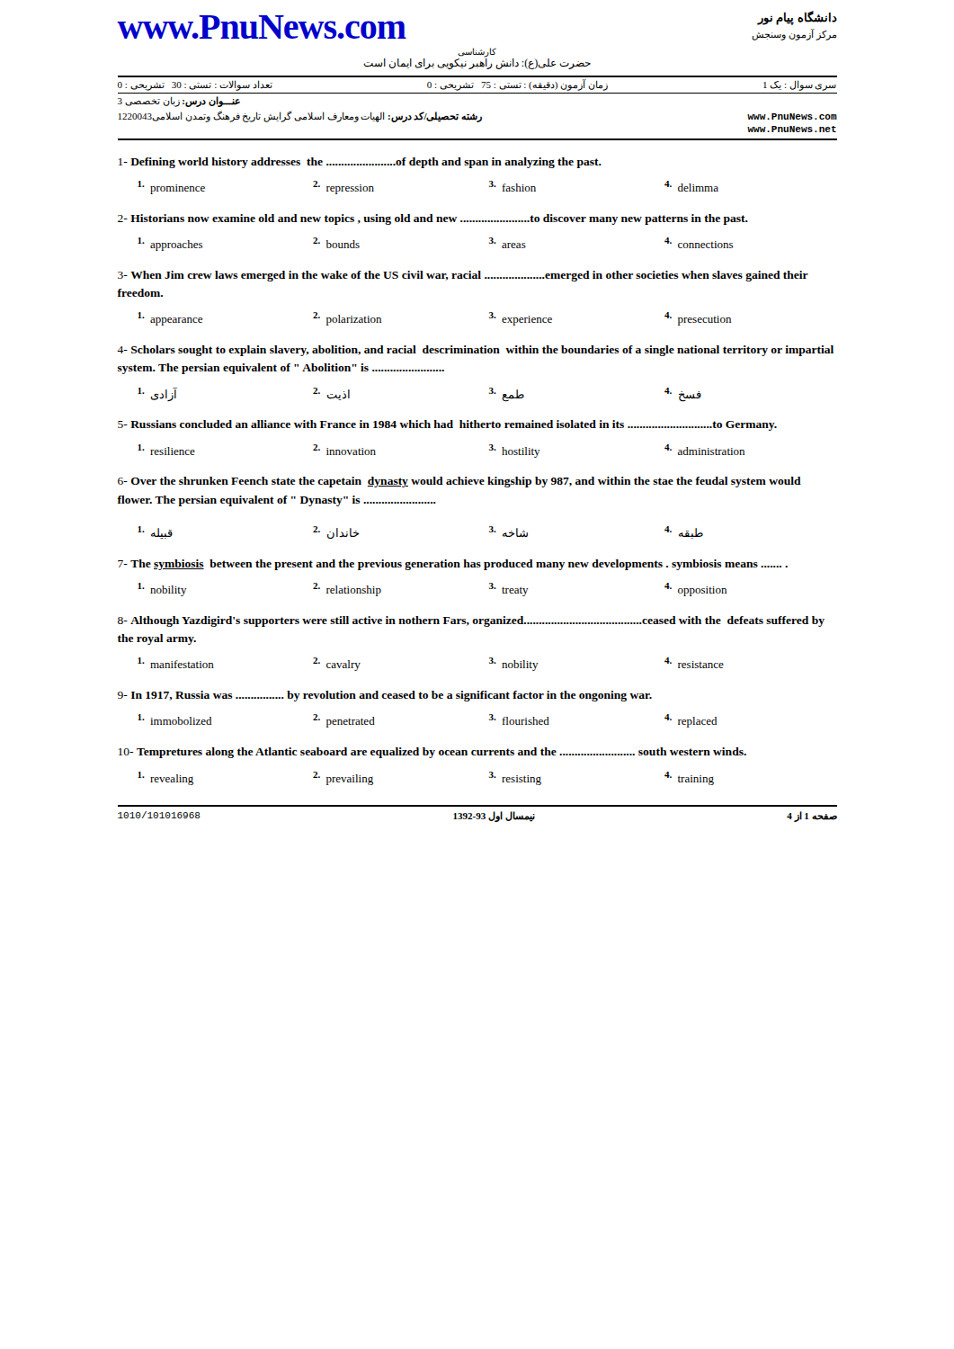www.PnuNews.com
دانشگاه پیام نور
مرکز آزمون وسنجش
کارشناسی حضرت علی(ع): دانش راهبر نیکویی برای ایمان است
سری سوال : یک 1 زمان آزمون (دقیقه) : تستی : 75 تشریحی : 0 تعداد سوالات : تستی : 30 تشریحی : 0
عنـــوان درس: زبان تخصصی 3
www.PnuNews.com
www.PnuNews.net رشته تحصیلی/کد درس: الهیات ومعارف اسلامی گرایش تاریخ فرهنگ وتمدن اسلامی1220043
1- Defining world history addresses the .......................of depth and span in analyzing the past.
1. prominence
2. repression
3. fashion
4. delimma
2- Historians now examine old and new topics , using old and new .......................to discover many new patterns in the past.
1. approaches
2. bounds
3. areas
4. connections
3- When Jim crew laws emerged in the wake of the US civil war, racial ....................emerged in other societies when slaves gained their freedom.
1. appearance
2. polarization
3. experience
4. presecution
4- Scholars sought to explain slavery, abolition, and racial descrimination within the boundaries of a single national territory or impartial system. The persian equivalent of " Abolition" is ........................
1. آزادی
2. اذیت
3. طمع
4. فسخ
5- Russians concluded an alliance with France in 1984 which had hitherto remained isolated in its ............................to Germany.
1. resilience
2. innovation
3. hostility
4. administration
6- Over the shrunken Feench state the capetain dynasty would achieve kingship by 987, and within the stae the feudal system would flower. The persian equivalent of " Dynasty" is ........................
1. قبیله
2. خاندان
3. شاخه
4. طبقه
7- The symbiosis between the present and the previous generation has produced many new developments . symbiosis means ....... .
1. nobility
2. relationship
3. treaty
4. opposition
8- Although Yazdigird's supporters were still active in nothern Fars, organized.......................................ceased with the defeats suffered by the royal army.
1. manifestation
2. cavalry
3. nobility
4. resistance
9- In 1917, Russia was ................ by revolution and ceased to be a significant factor in the ongoning war.
1. immobolized
2. penetrated
3. flourished
4. replaced
10- Tempretures along the Atlantic seaboard are equalized by ocean currents and the ......................... south western winds.
1. revealing
2. prevailing
3. resisting
4. training
صفحه 1 از 4 نیمسال اول 93-1392 1010/101016968